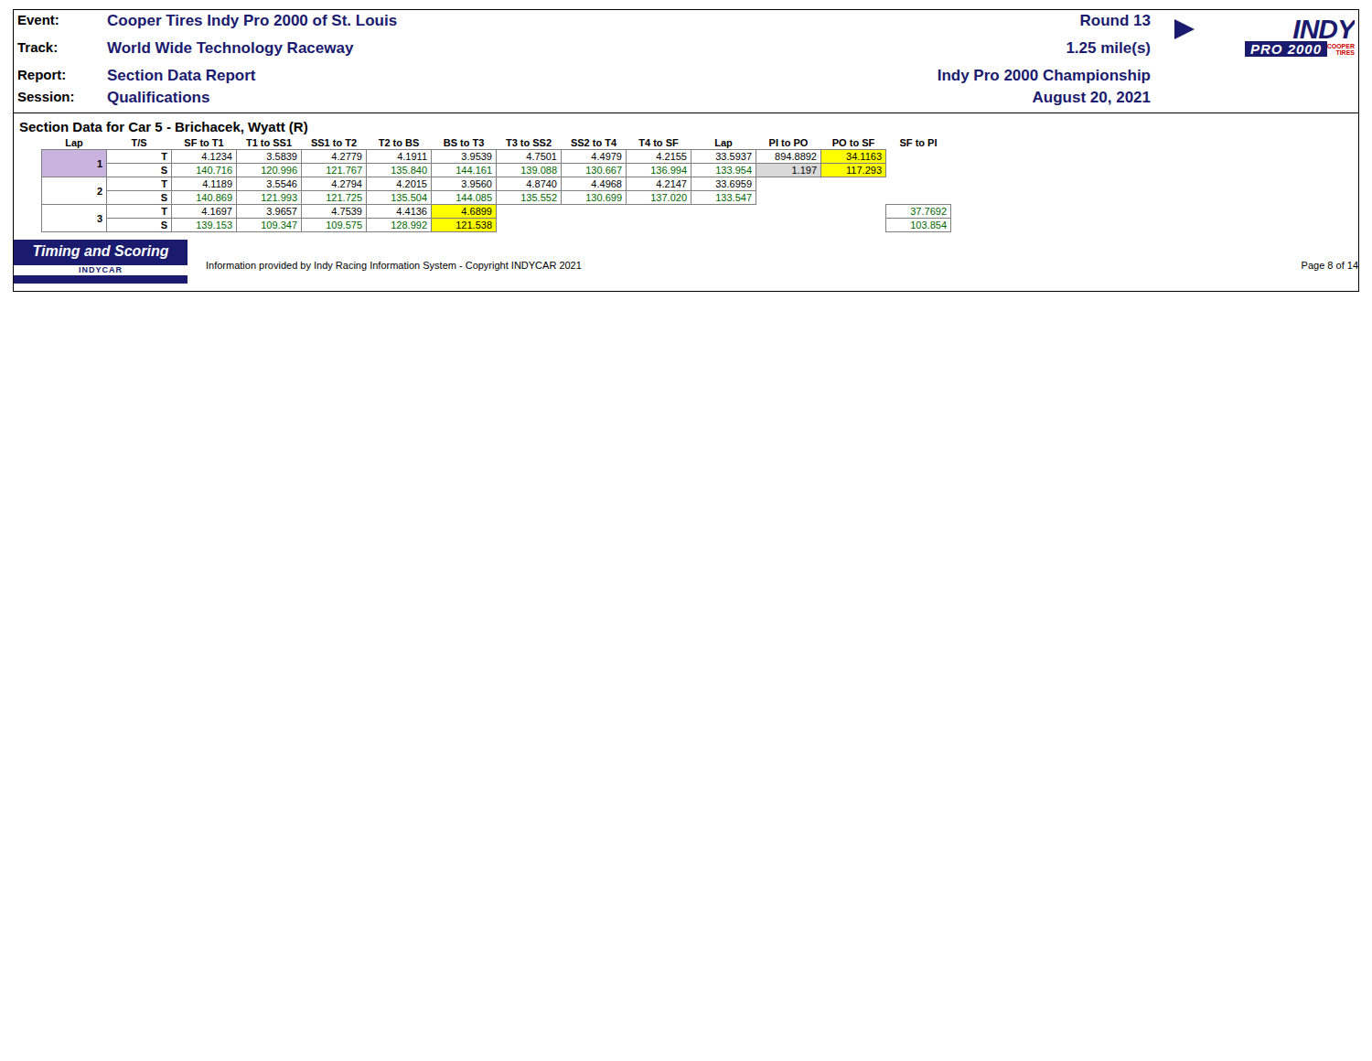| Event: | Cooper Tires Indy Pro 2000 of St. Louis | Round 13 | INDY PRO 2000 COOPER TIRES |
| Track: | World Wide Technology Raceway | 1.25 mile(s) |
| Report: | Section Data Report | Indy Pro 2000 Championship | |
| Session: | Qualifications | August 20, 2021 | |
Section Data for Car 5 - Brichacek, Wyatt (R)
| Lap | T/S | SF to T1 | T1 to SS1 | SS1 to T2 | T2 to BS | BS to T3 | T3 to SS2 | SS2 to T4 | T4 to SF | Lap | PI to PO | PO to SF | SF to PI |
| --- | --- | --- | --- | --- | --- | --- | --- | --- | --- | --- | --- | --- | --- |
| 1 | T | 4.1234 | 3.5839 | 4.2779 | 4.1911 | 3.9539 | 4.7501 | 4.4979 | 4.2155 | 33.5937 | 894.8892 | 34.1163 | |
| S | 140.716 | 120.996 | 121.767 | 135.840 | 144.161 | 139.088 | 130.667 | 136.994 | 133.954 | 1.197 | 117.293 | |
| 2 | T | 4.1189 | 3.5546 | 4.2794 | 4.2015 | 3.9560 | 4.8740 | 4.4968 | 4.2147 | 33.6959 | | | |
| S | 140.869 | 121.993 | 121.725 | 135.504 | 144.085 | 135.552 | 130.699 | 137.020 | 133.547 | | | |
| 3 | T | 4.1697 | 3.9657 | 4.7539 | 4.4136 | 4.6899 | | | | | | | 37.7692 |
| S | 139.153 | 109.347 | 109.575 | 128.992 | 121.538 | | | | | | | 103.854 |
Timing and Scoring INDYCAR
Information provided by Indy Racing Information System - Copyright INDYCAR 2021
Page 8 of 14